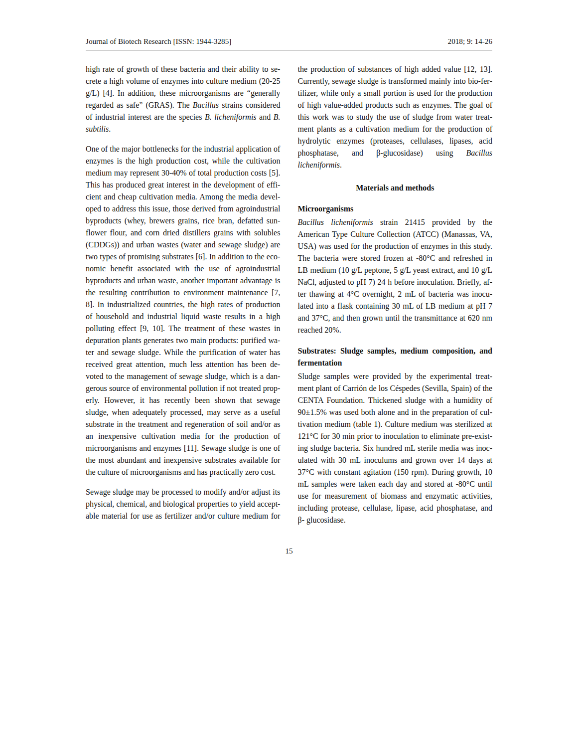Journal of Biotech Research [ISSN: 1944-3285] 2018; 9: 14-26
high rate of growth of these bacteria and their ability to secrete a high volume of enzymes into culture medium (20-25 g/L) [4]. In addition, these microorganisms are “generally regarded as safe” (GRAS). The Bacillus strains considered of industrial interest are the species B. licheniformis and B. subtilis.
One of the major bottlenecks for the industrial application of enzymes is the high production cost, while the cultivation medium may represent 30-40% of total production costs [5]. This has produced great interest in the development of efficient and cheap cultivation media. Among the media developed to address this issue, those derived from agroindustrial byproducts (whey, brewers grains, rice bran, defatted sunflower flour, and corn dried distillers grains with solubles (CDDGs)) and urban wastes (water and sewage sludge) are two types of promising substrates [6]. In addition to the economic benefit associated with the use of agroindustrial byproducts and urban waste, another important advantage is the resulting contribution to environment maintenance [7, 8]. In industrialized countries, the high rates of production of household and industrial liquid waste results in a high polluting effect [9, 10]. The treatment of these wastes in depuration plants generates two main products: purified water and sewage sludge. While the purification of water has received great attention, much less attention has been devoted to the management of sewage sludge, which is a dangerous source of environmental pollution if not treated properly. However, it has recently been shown that sewage sludge, when adequately processed, may serve as a useful substrate in the treatment and regeneration of soil and/or as an inexpensive cultivation media for the production of microorganisms and enzymes [11]. Sewage sludge is one of the most abundant and inexpensive substrates available for the culture of microorganisms and has practically zero cost.
Sewage sludge may be processed to modify and/or adjust its physical, chemical, and biological properties to yield acceptable material for use as fertilizer and/or culture medium for the production of substances of high added value [12, 13]. Currently, sewage sludge is transformed mainly into bio-fertilizer, while only a small portion is used for the production of high value-added products such as enzymes. The goal of this work was to study the use of sludge from water treatment plants as a cultivation medium for the production of hydrolytic enzymes (proteases, cellulases, lipases, acid phosphatase, and β-glucosidase) using Bacillus licheniformis.
Materials and methods
Microorganisms
Bacillus licheniformis strain 21415 provided by the American Type Culture Collection (ATCC) (Manassas, VA, USA) was used for the production of enzymes in this study. The bacteria were stored frozen at -80°C and refreshed in LB medium (10 g/L peptone, 5 g/L yeast extract, and 10 g/L NaCl, adjusted to pH 7) 24 h before inoculation. Briefly, after thawing at 4°C overnight, 2 mL of bacteria was inoculated into a flask containing 30 mL of LB medium at pH 7 and 37°C, and then grown until the transmittance at 620 nm reached 20%.
Substrates: Sludge samples, medium composition, and fermentation
Sludge samples were provided by the experimental treatment plant of Carrión de los Céspedes (Sevilla, Spain) of the CENTA Foundation. Thickened sludge with a humidity of 90±1.5% was used both alone and in the preparation of cultivation medium (table 1). Culture medium was sterilized at 121°C for 30 min prior to inoculation to eliminate pre-existing sludge bacteria. Six hundred mL sterile media was inoculated with 30 mL inoculums and grown over 14 days at 37°C with constant agitation (150 rpm). During growth, 10 mL samples were taken each day and stored at -80°C until use for measurement of biomass and enzymatic activities, including protease, cellulase, lipase, acid phosphatase, and β- glucosidase.
15